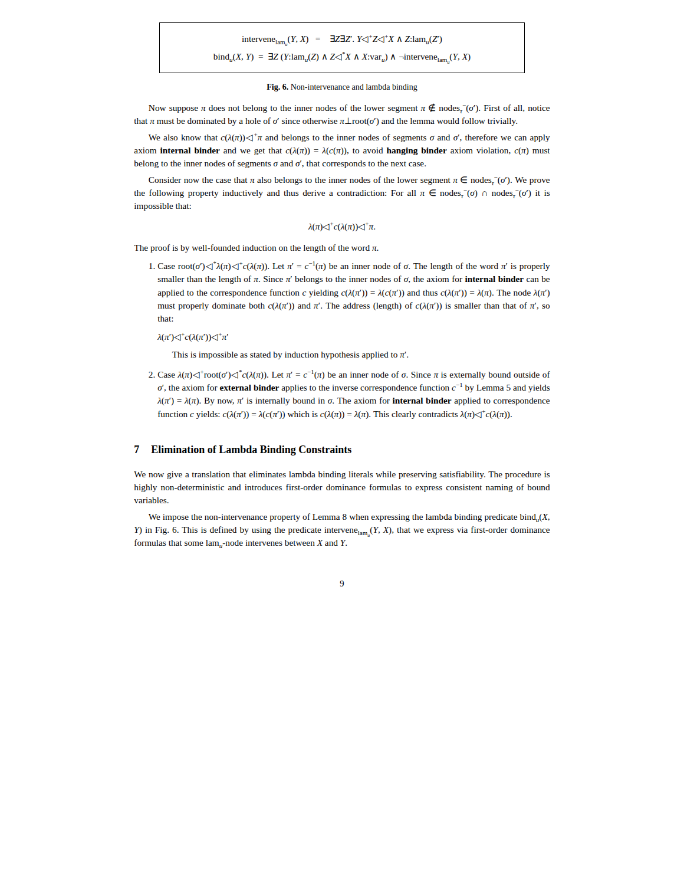intervenelamu(Y, X) = ∃Z∃Z′. Y◁+Z◁+X ∧ Z:lamu(Z′) bindu(X, Y) = ∃Z (Y:lamu(Z) ∧ Z◁*X ∧ X:varu) ∧ ¬intervenelamu(Y, X)
Fig. 6. Non-intervenance and lambda binding
Now suppose π does not belong to the inner nodes of the lower segment π ∉ nodesτ−(σ′). First of all, notice that π must be dominated by a hole of σ′ since otherwise π⊥root(σ′) and the lemma would follow trivially.
We also know that c(λ(π))◁+π and belongs to the inner nodes of segments σ and σ′, therefore we can apply axiom internal binder and we get that c(λ(π)) = λ(c(π)), to avoid hanging binder axiom violation, c(π) must belong to the inner nodes of segments σ and σ′, that corresponds to the next case.
Consider now the case that π also belongs to the inner nodes of the lower segment π ∈ nodesτ−(σ′). We prove the following property inductively and thus derive a contradiction: For all π ∈ nodesτ−(σ) ∩ nodesτ−(σ′) it is impossible that:
λ(π)◁+c(λ(π))◁+π.
The proof is by well-founded induction on the length of the word π.
Case root(σ′)◁*λ(π)◁+c(λ(π)). Let π′ = c−1(π) be an inner node of σ. The length of the word π′ is properly smaller than the length of π. Since π′ belongs to the inner nodes of σ, the axiom for internal binder can be applied to the correspondence function c yielding c(λ(π′)) = λ(c(π′)) and thus c(λ(π′)) = λ(π). The node λ(π′) must properly dominate both c(λ(π′)) and π′. The address (length) of c(λ(π′)) is smaller than that of π′, so that:
λ(π′)◁+c(λ(π′))◁+π′
This is impossible as stated by induction hypothesis applied to π′.
Case λ(π)◁+root(σ′)◁*c(λ(π)). Let π′ = c−1(π) be an inner node of σ. Since π is externally bound outside of σ′, the axiom for external binder applies to the inverse correspondence function c−1 by Lemma 5 and yields λ(π′) = λ(π). By now, π′ is internally bound in σ. The axiom for internal binder applied to correspondence function c yields: c(λ(π′)) = λ(c(π′)) which is c(λ(π)) = λ(π). This clearly contradicts λ(π)◁+c(λ(π)).
7 Elimination of Lambda Binding Constraints
We now give a translation that eliminates lambda binding literals while preserving satisfiability. The procedure is highly non-deterministic and introduces first-order dominance formulas to express consistent naming of bound variables.
We impose the non-intervenance property of Lemma 8 when expressing the lambda binding predicate bindu(X, Y) in Fig. 6. This is defined by using the predicate intervenelamu(Y, X), that we express via first-order dominance formulas that some lamu-node intervenes between X and Y.
9